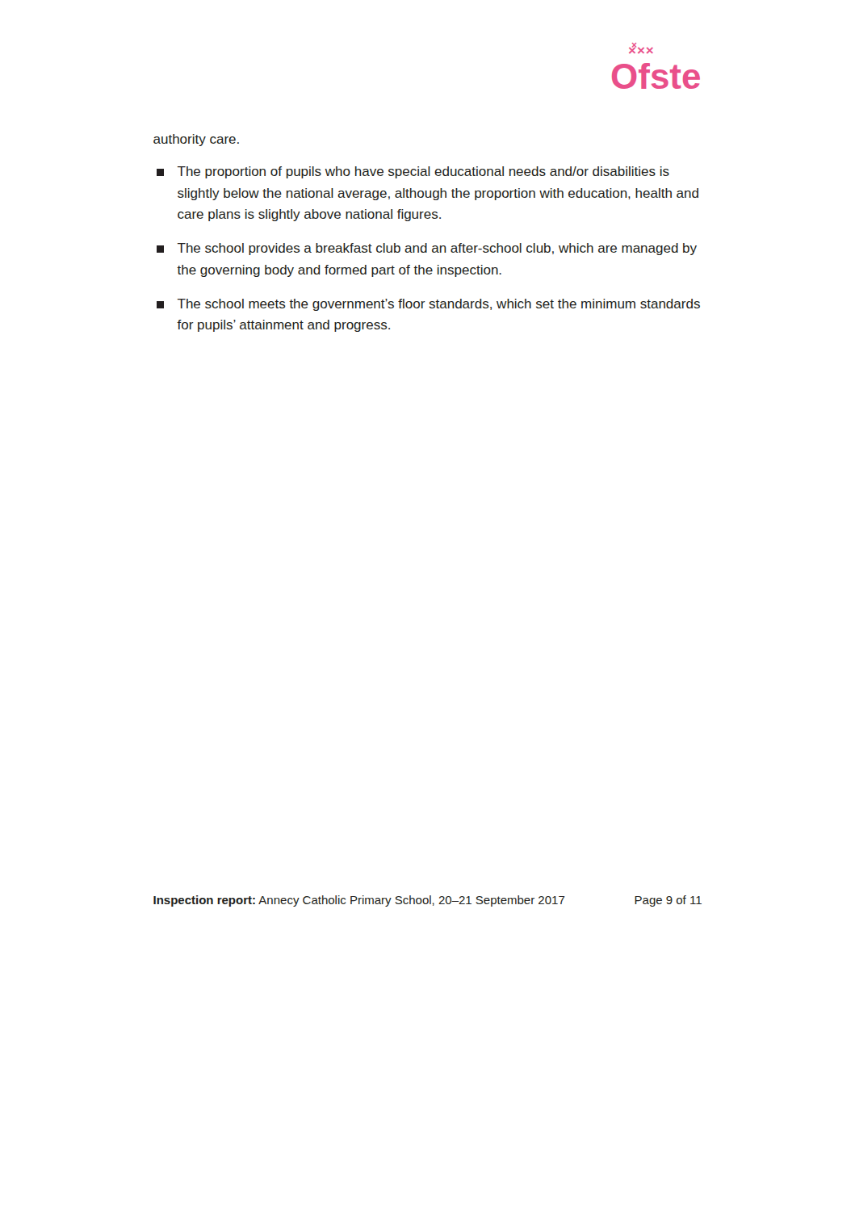××× × Ofsted
authority care.
The proportion of pupils who have special educational needs and/or disabilities is slightly below the national average, although the proportion with education, health and care plans is slightly above national figures.
The school provides a breakfast club and an after-school club, which are managed by the governing body and formed part of the inspection.
The school meets the government’s floor standards, which set the minimum standards for pupils’ attainment and progress.
Inspection report: Annecy Catholic Primary School, 20–21 September 2017
Page 9 of 11